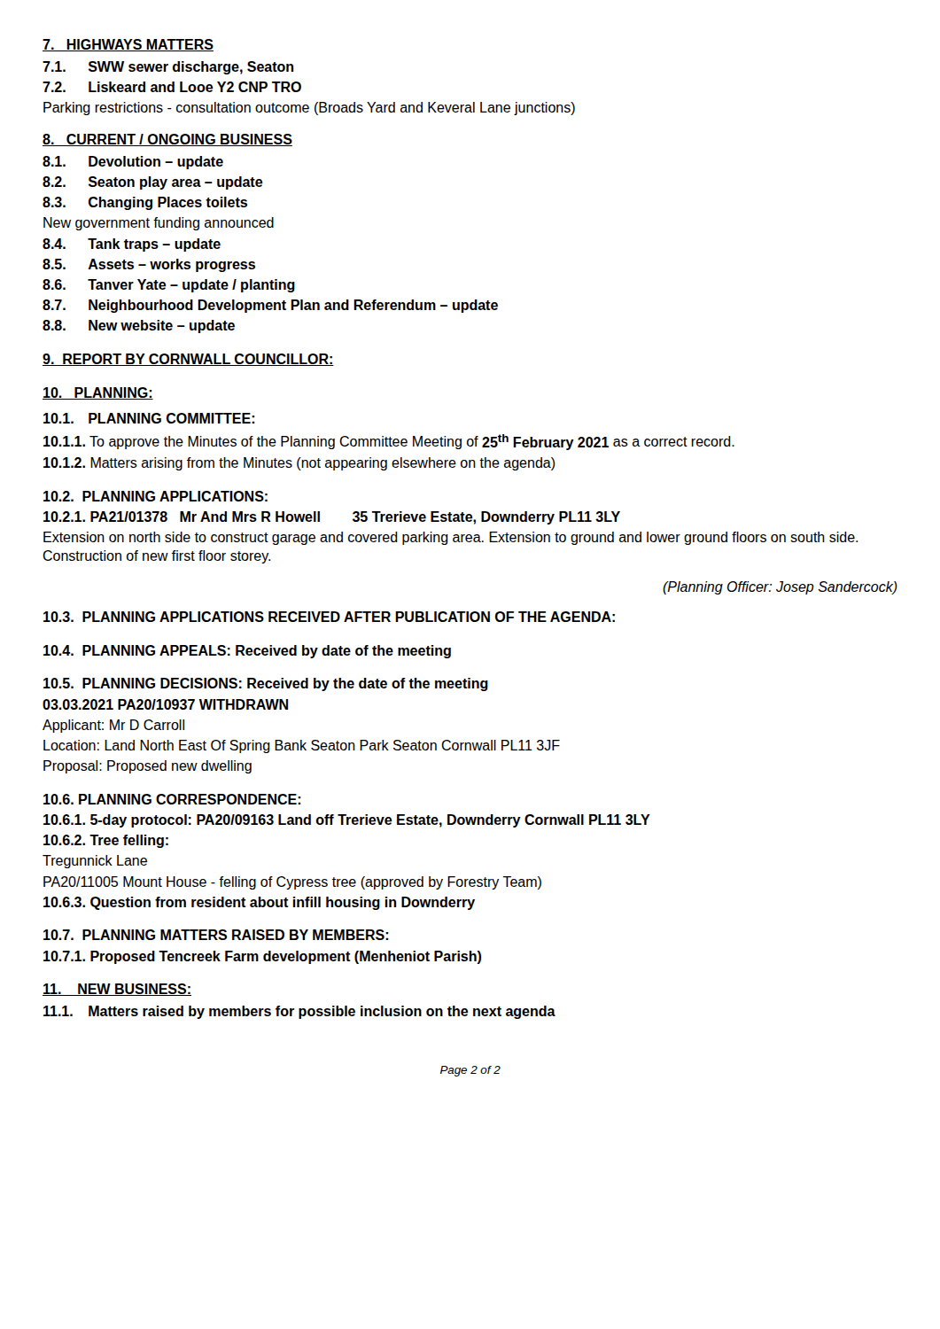7. HIGHWAYS MATTERS
7.1. SWW sewer discharge, Seaton
7.2. Liskeard and Looe Y2 CNP TRO
Parking restrictions - consultation outcome (Broads Yard and Keveral Lane junctions)
8. CURRENT / ONGOING BUSINESS
8.1. Devolution – update
8.2. Seaton play area – update
8.3. Changing Places toilets
New government funding announced
8.4. Tank traps – update
8.5. Assets – works progress
8.6. Tanver Yate – update / planting
8.7. Neighbourhood Development Plan and Referendum – update
8.8. New website – update
9. REPORT BY CORNWALL COUNCILLOR:
10. PLANNING:
10.1. PLANNING COMMITTEE:
10.1.1. To approve the Minutes of the Planning Committee Meeting of 25th February 2021 as a correct record.
10.1.2. Matters arising from the Minutes (not appearing elsewhere on the agenda)
10.2. PLANNING APPLICATIONS:
10.2.1. PA21/01378 Mr And Mrs R Howell 35 Trerieve Estate, Downderry PL11 3LY
Extension on north side to construct garage and covered parking area. Extension to ground and lower ground floors on south side. Construction of new first floor storey.
(Planning Officer: Josep Sandercock)
10.3. PLANNING APPLICATIONS RECEIVED AFTER PUBLICATION OF THE AGENDA:
10.4. PLANNING APPEALS: Received by date of the meeting
10.5. PLANNING DECISIONS: Received by the date of the meeting
03.03.2021 PA20/10937 WITHDRAWN
Applicant: Mr D Carroll
Location: Land North East Of Spring Bank Seaton Park Seaton Cornwall PL11 3JF
Proposal: Proposed new dwelling
10.6. PLANNING CORRESPONDENCE:
10.6.1. 5-day protocol: PA20/09163 Land off Trerieve Estate, Downderry Cornwall PL11 3LY
10.6.2. Tree felling:
Tregunnick Lane
PA20/11005 Mount House - felling of Cypress tree (approved by Forestry Team)
10.6.3. Question from resident about infill housing in Downderry
10.7. PLANNING MATTERS RAISED BY MEMBERS:
10.7.1. Proposed Tencreek Farm development (Menheniot Parish)
11. NEW BUSINESS:
11.1. Matters raised by members for possible inclusion on the next agenda
Page 2 of 2